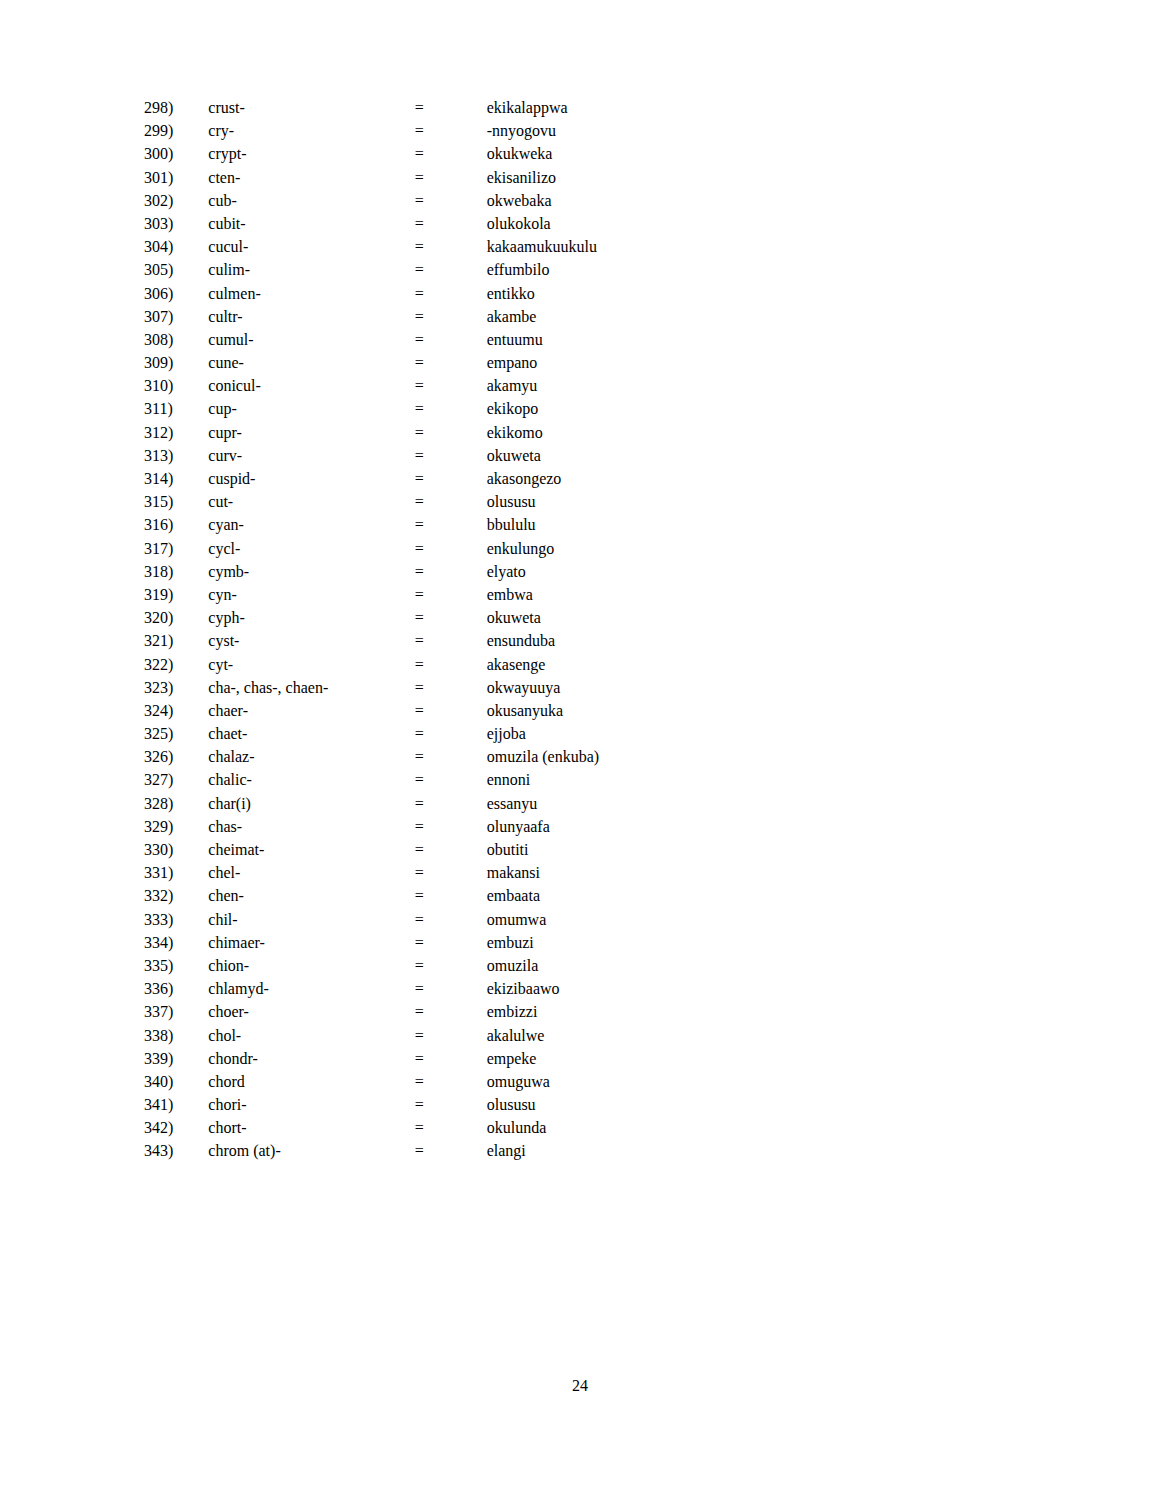| 298) | crust- | = | ekikalappwa |
| 299) | cry- | = | -nnyogovu |
| 300) | crypt- | = | okukweka |
| 301) | cten- | = | ekisanilizo |
| 302) | cub- | = | okwebaka |
| 303) | cubit- | = | olukokola |
| 304) | cucul- | = | kakaamukuukulu |
| 305) | culim- | = | effumbilo |
| 306) | culmen- | = | entikko |
| 307) | cultr- | = | akambe |
| 308) | cumul- | = | entuumu |
| 309) | cune- | = | empano |
| 310) | conicul- | = | akamyu |
| 311) | cup- | = | ekikopo |
| 312) | cupr- | = | ekikomo |
| 313) | curv- | = | okuweta |
| 314) | cuspid- | = | akasongezo |
| 315) | cut- | = | olususu |
| 316) | cyan- | = | bbululu |
| 317) | cycl- | = | enkulungo |
| 318) | cymb- | = | elyato |
| 319) | cyn- | = | embwa |
| 320) | cyph- | = | okuweta |
| 321) | cyst- | = | ensunduba |
| 322) | cyt- | = | akasenge |
| 323) | cha-, chas-, chaen- | = | okwayuuya |
| 324) | chaer- | = | okusanyuka |
| 325) | chaet- | = | ejjoba |
| 326) | chalaz- | = | omuzila (enkuba) |
| 327) | chalic- | = | ennoni |
| 328) | char(i) | = | essanyu |
| 329) | chas- | = | olunyaafa |
| 330) | cheimat- | = | obutiti |
| 331) | chel- | = | makansi |
| 332) | chen- | = | embaata |
| 333) | chil- | = | omumwa |
| 334) | chimaer- | = | embuzi |
| 335) | chion- | = | omuzila |
| 336) | chlamyd- | = | ekizibaawo |
| 337) | choer- | = | embizzi |
| 338) | chol- | = | akalulwe |
| 339) | chondr- | = | empeke |
| 340) | chord | = | omuguwa |
| 341) | chori- | = | olususu |
| 342) | chort- | = | okulunda |
| 343) | chrom (at)- | = | elangi |
24